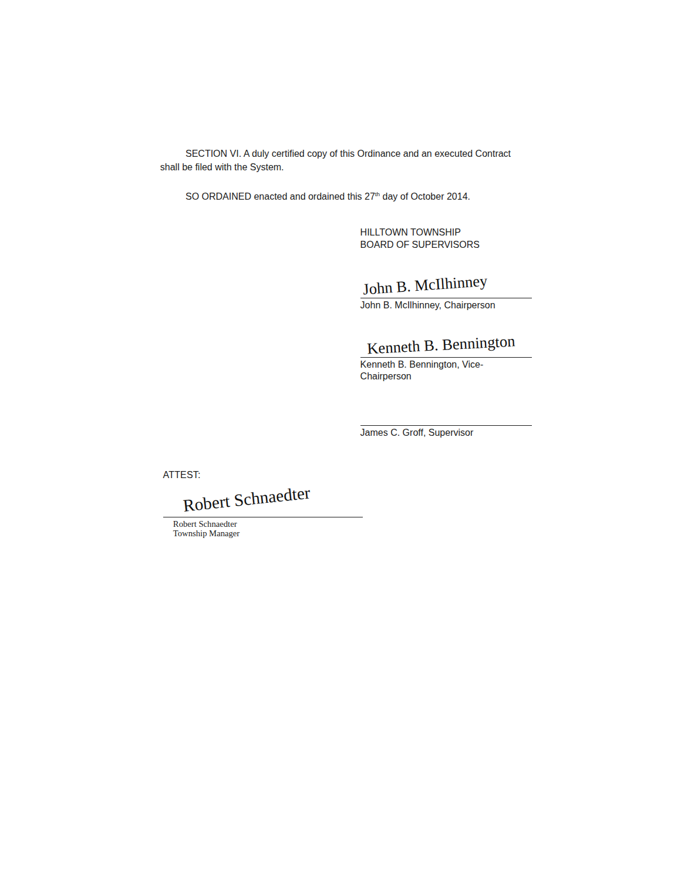SECTION VI. A duly certified copy of this Ordinance and an executed Contract shall be filed with the System.
SO ORDAINED enacted and ordained this 27th day of October 2014.
HILLTOWN TOWNSHIP
BOARD OF SUPERVISORS
John B. McIlhinney
John B. McIlhinney, Chairperson
Kenneth B. Bennington
Kenneth B. Bennington, Vice-Chairperson
James C. Groff, Supervisor
ATTEST:
Robert Schnaedter
Robert Schnaedter
Township Manager